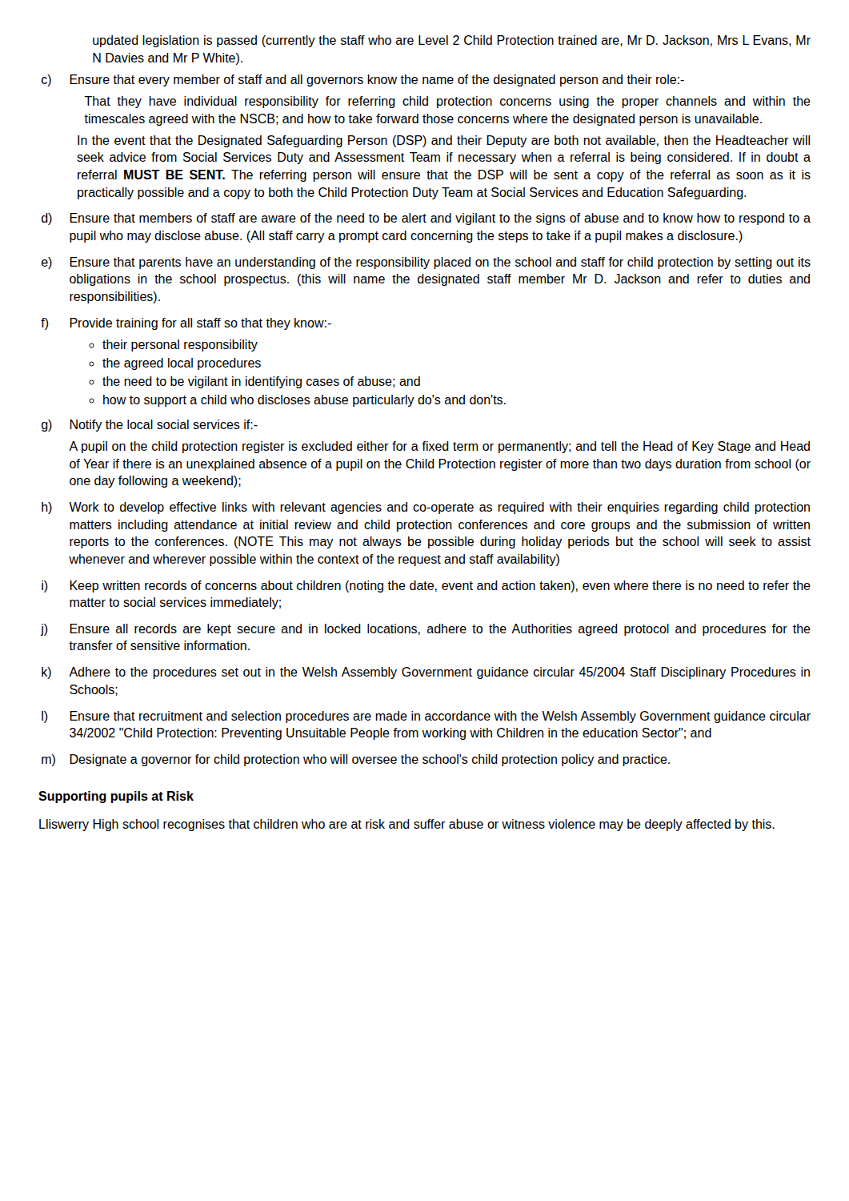updated legislation is passed (currently the staff who are Level 2 Child Protection trained are, Mr D. Jackson, Mrs L Evans, Mr N Davies and Mr P White).
c)
Ensure that every member of staff and all governors know the name of the designated person and their role:-
That they have individual responsibility for referring child protection concerns using the proper channels and within the timescales agreed with the NSCB; and how to take forward those concerns where the designated person is unavailable.
In the event that the Designated Safeguarding Person (DSP) and their Deputy are both not available, then the Headteacher will seek advice from Social Services Duty and Assessment Team if necessary when a referral is being considered. If in doubt a referral MUST BE SENT. The referring person will ensure that the DSP will be sent a copy of the referral as soon as it is practically possible and a copy to both the Child Protection Duty Team at Social Services and Education Safeguarding.
d)
Ensure that members of staff are aware of the need to be alert and vigilant to the signs of abuse and to know how to respond to a pupil who may disclose abuse. (All staff carry a prompt card concerning the steps to take if a pupil makes a disclosure.)
e)
Ensure that parents have an understanding of the responsibility placed on the school and staff for child protection by setting out its obligations in the school prospectus. (this will name the designated staff member Mr D. Jackson and refer to duties and responsibilities).
f)
Provide training for all staff so that they know:-
their personal responsibility
the agreed local procedures
the need to be vigilant in identifying cases of abuse; and
how to support a child who discloses abuse particularly do's and don'ts.
g)
Notify the local social services if:-
A pupil on the child protection register is excluded either for a fixed term or permanently; and tell the Head of Key Stage and Head of Year if there is an unexplained absence of a pupil on the Child Protection register of more than two days duration from school (or one day following a weekend);
h)
Work to develop effective links with relevant agencies and co-operate as required with their enquiries regarding child protection matters including attendance at initial review and child protection conferences and core groups and the submission of written reports to the conferences. (NOTE This may not always be possible during holiday periods but the school will seek to assist whenever and wherever possible within the context of the request and staff availability)
i)
Keep written records of concerns about children (noting the date, event and action taken), even where there is no need to refer the matter to social services immediately;
j)
Ensure all records are kept secure and in locked locations, adhere to the Authorities agreed protocol and procedures for the transfer of sensitive information.
k)
Adhere to the procedures set out in the Welsh Assembly Government guidance circular 45/2004 Staff Disciplinary Procedures in Schools;
l)
Ensure that recruitment and selection procedures are made in accordance with the Welsh Assembly Government guidance circular 34/2002 "Child Protection: Preventing Unsuitable People from working with Children in the education Sector"; and
m)
Designate a governor for child protection who will oversee the school's child protection policy and practice.
Supporting pupils at Risk
Lliswerry High school recognises that children who are at risk and suffer abuse or witness violence may be deeply affected by this.